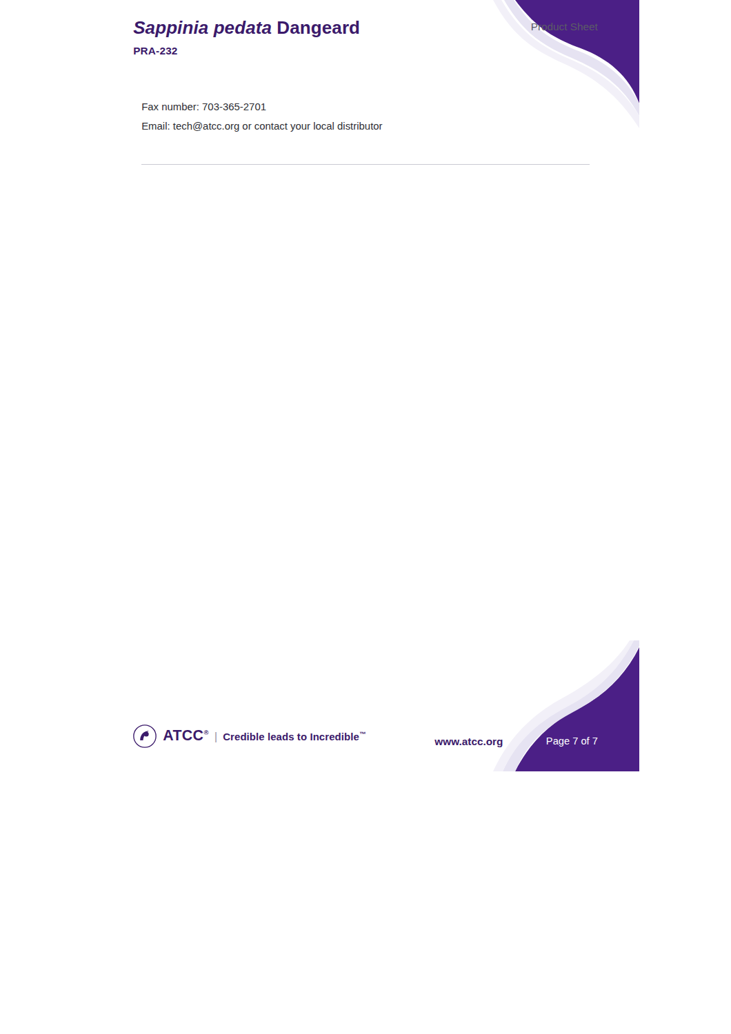Sappinia pedata Dangeard
PRA-232
Product Sheet
Fax number: 703-365-2701
Email: tech@atcc.org or contact your local distributor
ATCC® | Credible leads to Incredible™
www.atcc.org
Page 7 of 7